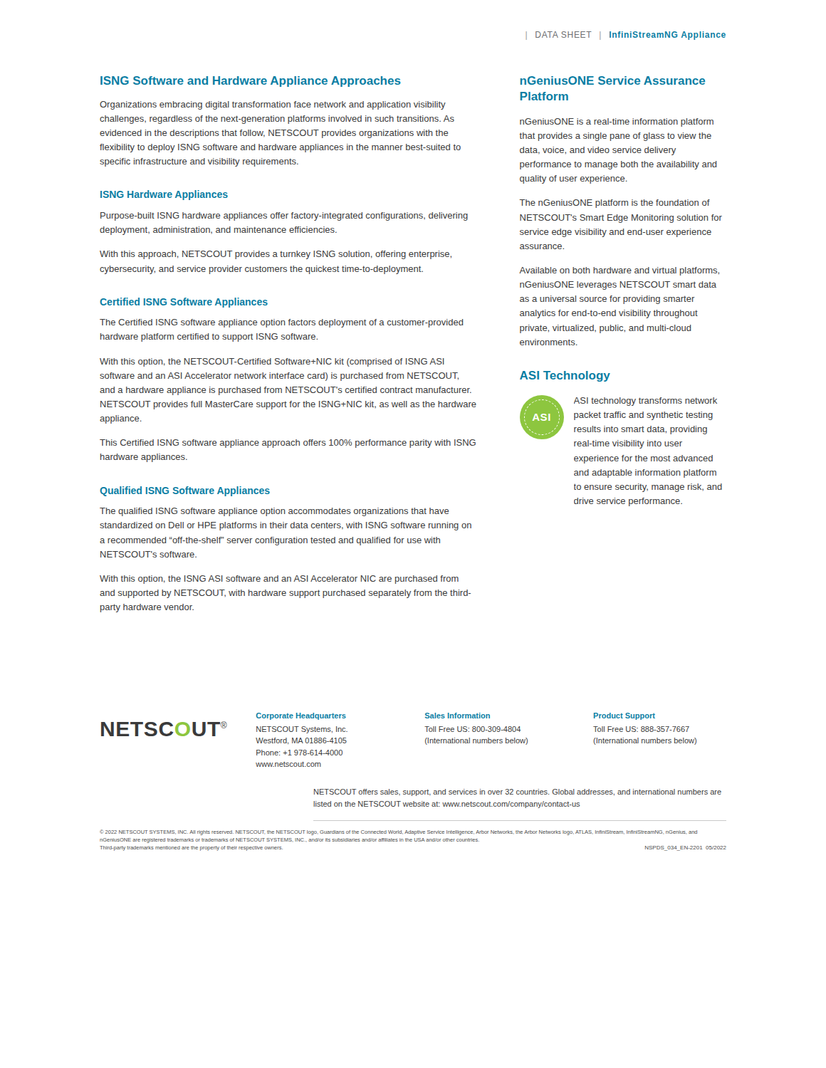| DATA SHEET | InfiniStreamNG Appliance
ISNG Software and Hardware Appliance Approaches
Organizations embracing digital transformation face network and application visibility challenges, regardless of the next-generation platforms involved in such transitions. As evidenced in the descriptions that follow, NETSCOUT provides organizations with the flexibility to deploy ISNG software and hardware appliances in the manner best-suited to specific infrastructure and visibility requirements.
ISNG Hardware Appliances
Purpose-built ISNG hardware appliances offer factory-integrated configurations, delivering deployment, administration, and maintenance efficiencies.
With this approach, NETSCOUT provides a turnkey ISNG solution, offering enterprise, cybersecurity, and service provider customers the quickest time-to-deployment.
Certified ISNG Software Appliances
The Certified ISNG software appliance option factors deployment of a customer-provided hardware platform certified to support ISNG software.
With this option, the NETSCOUT-Certified Software+NIC kit (comprised of ISNG ASI software and an ASI Accelerator network interface card) is purchased from NETSCOUT, and a hardware appliance is purchased from NETSCOUT's certified contract manufacturer. NETSCOUT provides full MasterCare support for the ISNG+NIC kit, as well as the hardware appliance.
This Certified ISNG software appliance approach offers 100% performance parity with ISNG hardware appliances.
Qualified ISNG Software Appliances
The qualified ISNG software appliance option accommodates organizations that have standardized on Dell or HPE platforms in their data centers, with ISNG software running on a recommended “off-the-shelf” server configuration tested and qualified for use with NETSCOUT's software.
With this option, the ISNG ASI software and an ASI Accelerator NIC are purchased from and supported by NETSCOUT, with hardware support purchased separately from the third-party hardware vendor.
nGeniusONE Service Assurance Platform
nGeniusONE is a real-time information platform that provides a single pane of glass to view the data, voice, and video service delivery performance to manage both the availability and quality of user experience.
The nGeniusONE platform is the foundation of NETSCOUT's Smart Edge Monitoring solution for service edge visibility and end-user experience assurance.
Available on both hardware and virtual platforms, nGeniusONE leverages NETSCOUT smart data as a universal source for providing smarter analytics for end-to-end visibility throughout private, virtualized, public, and multi-cloud environments.
ASI Technology
ASI
ASI technology transforms network packet traffic and synthetic testing results into smart data, providing real-time visibility into user experience for the most advanced and adaptable information platform to ensure security, manage risk, and drive service performance.
NETSCOUT®
Corporate Headquarters
NETSCOUT Systems, Inc.
Westford, MA 01886-4105
Phone: +1 978-614-4000
www.netscout.com
Sales Information
Toll Free US: 800-309-4804
(International numbers below)
Product Support
Toll Free US: 888-357-7667
(International numbers below)
NETSCOUT offers sales, support, and services in over 32 countries. Global addresses, and international numbers are listed on the NETSCOUT website at: www.netscout.com/company/contact-us
© 2022 NETSCOUT SYSTEMS, INC. All rights reserved. NETSCOUT, the NETSCOUT logo, Guardians of the Connected World, Adaptive Service Intelligence, Arbor Networks, the Arbor Networks logo, ATLAS, InfiniStream, InfiniStreamNG, nGenius, and nGeniusONE are registered trademarks or trademarks of NETSCOUT SYSTEMS, INC., and/or its subsidiaries and/or affiliates in the USA and/or other countries.
Third-party trademarks mentioned are the property of their respective owners. NSPDS_034_EN-2201 05/2022